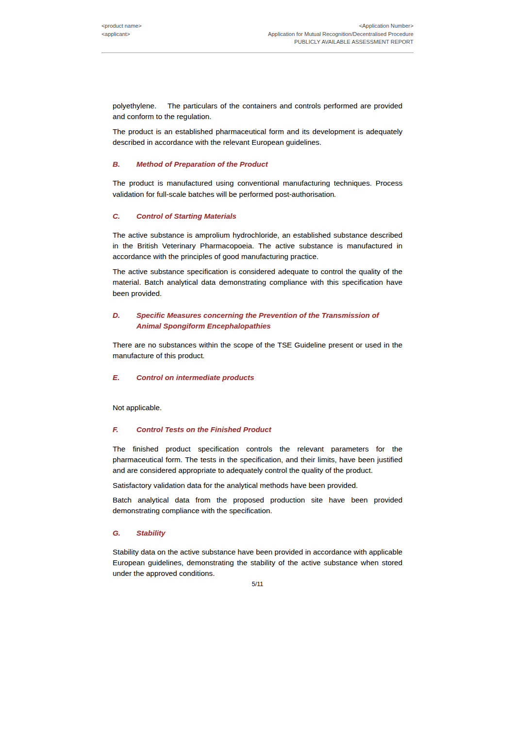| <product name> | <Application Number> |
| <applicant> | Application for Mutual Recognition/Decentralised Procedure |
| | PUBLICLY AVAILABLE ASSESSMENT REPORT |
polyethylene. The particulars of the containers and controls performed are provided and conform to the regulation.
The product is an established pharmaceutical form and its development is adequately described in accordance with the relevant European guidelines.
B. Method of Preparation of the Product
The product is manufactured using conventional manufacturing techniques. Process validation for full-scale batches will be performed post-authorisation.
C. Control of Starting Materials
The active substance is amprolium hydrochloride, an established substance described in the British Veterinary Pharmacopoeia. The active substance is manufactured in accordance with the principles of good manufacturing practice.
The active substance specification is considered adequate to control the quality of the material. Batch analytical data demonstrating compliance with this specification have been provided.
D. Specific Measures concerning the Prevention of the Transmission of Animal Spongiform Encephalopathies
There are no substances within the scope of the TSE Guideline present or used in the manufacture of this product.
E. Control on intermediate products
Not applicable.
F. Control Tests on the Finished Product
The finished product specification controls the relevant parameters for the pharmaceutical form. The tests in the specification, and their limits, have been justified and are considered appropriate to adequately control the quality of the product.
Satisfactory validation data for the analytical methods have been provided.
Batch analytical data from the proposed production site have been provided demonstrating compliance with the specification.
G. Stability
Stability data on the active substance have been provided in accordance with applicable European guidelines, demonstrating the stability of the active substance when stored under the approved conditions.
5/11